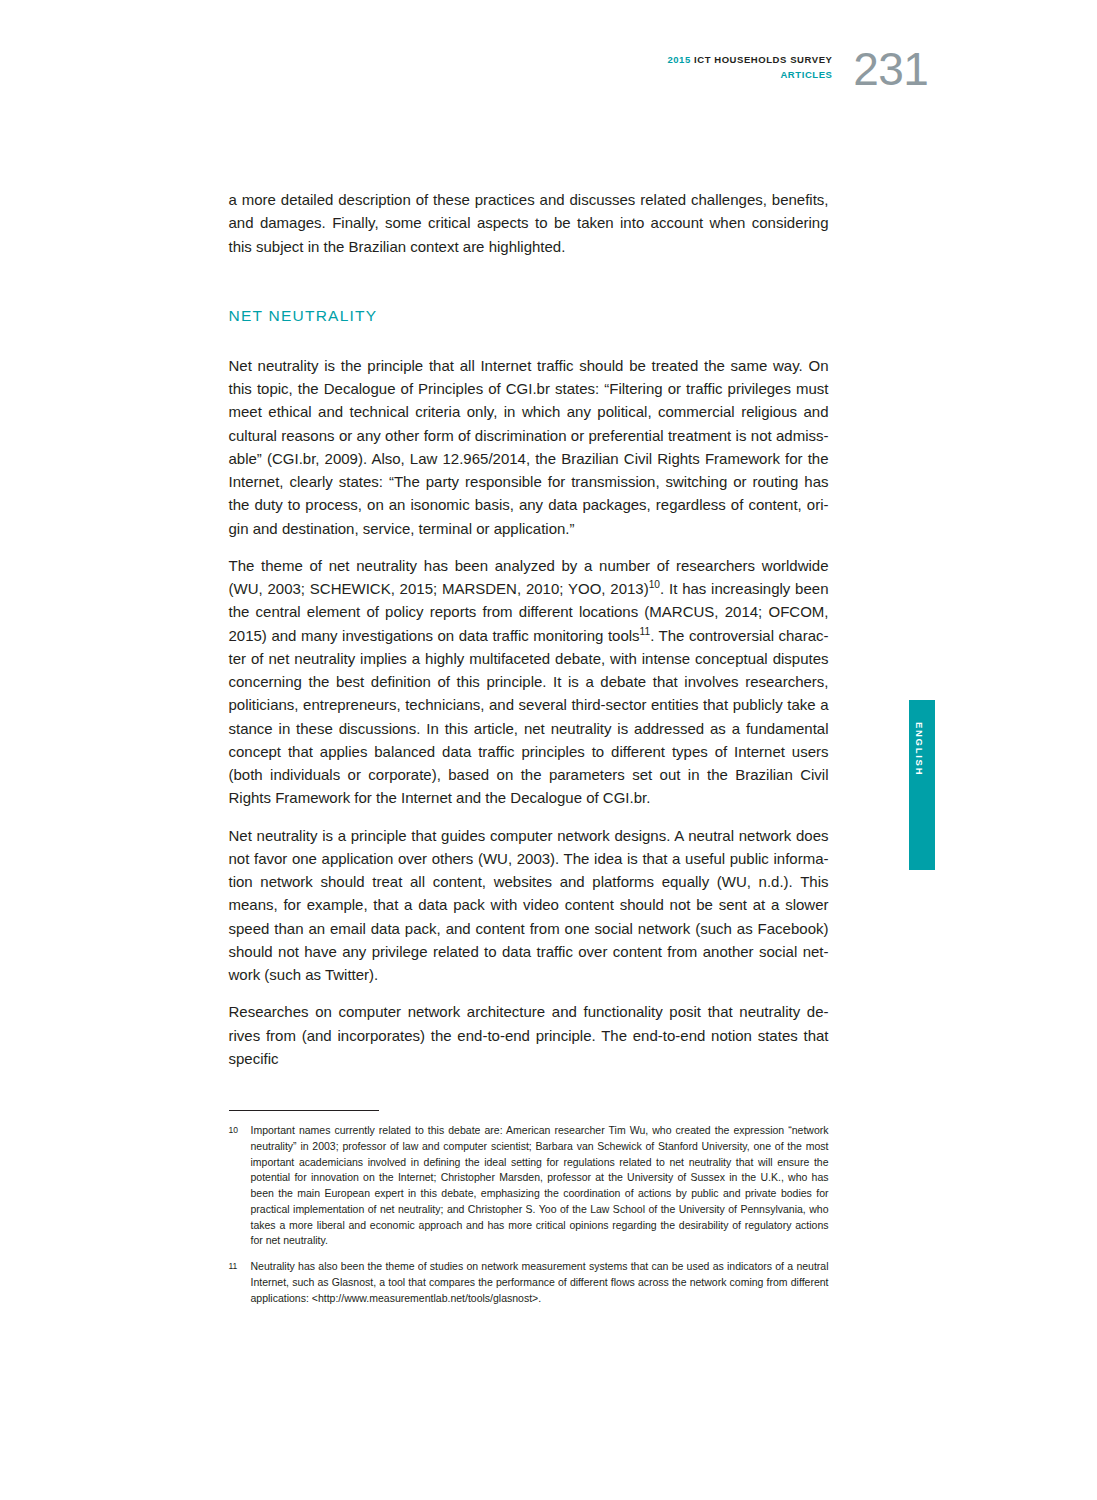2015 ICT HOUSEHOLDS SURVEY
ARTICLES
231
a more detailed description of these practices and discusses related challenges, benefits, and damages. Finally, some critical aspects to be taken into account when considering this subject in the Brazilian context are highlighted.
Net neutrality
Net neutrality is the principle that all Internet traffic should be treated the same way. On this topic, the Decalogue of Principles of CGI.br states: “Filtering or traffic privileges must meet ethical and technical criteria only, in which any political, commercial religious and cultural reasons or any other form of discrimination or preferential treatment is not admissable” (CGI.br, 2009). Also, Law 12.965/2014, the Brazilian Civil Rights Framework for the Internet, clearly states: “The party responsible for transmission, switching or routing has the duty to process, on an isonomic basis, any data packages, regardless of content, origin and destination, service, terminal or application.”
The theme of net neutrality has been analyzed by a number of researchers worldwide (WU, 2003; SCHEWICK, 2015; MARSDEN, 2010; YOO, 2013)10. It has increasingly been the central element of policy reports from different locations (MARCUS, 2014; OFCOM, 2015) and many investigations on data traffic monitoring tools11. The controversial character of net neutrality implies a highly multifaceted debate, with intense conceptual disputes concerning the best definition of this principle. It is a debate that involves researchers, politicians, entrepreneurs, technicians, and several third-sector entities that publicly take a stance in these discussions. In this article, net neutrality is addressed as a fundamental concept that applies balanced data traffic principles to different types of Internet users (both individuals or corporate), based on the parameters set out in the Brazilian Civil Rights Framework for the Internet and the Decalogue of CGI.br.
Net neutrality is a principle that guides computer network designs. A neutral network does not favor one application over others (WU, 2003). The idea is that a useful public information network should treat all content, websites and platforms equally (WU, n.d.). This means, for example, that a data pack with video content should not be sent at a slower speed than an email data pack, and content from one social network (such as Facebook) should not have any privilege related to data traffic over content from another social network (such as Twitter).
Researches on computer network architecture and functionality posit that neutrality derives from (and incorporates) the end-to-end principle. The end-to-end notion states that specific
10
Important names currently related to this debate are: American researcher Tim Wu, who created the expression “network neutrality” in 2003; professor of law and computer scientist; Barbara van Schewick of Stanford University, one of the most important academicians involved in defining the ideal setting for regulations related to net neutrality that will ensure the potential for innovation on the Internet; Christopher Marsden, professor at the University of Sussex in the U.K., who has been the main European expert in this debate, emphasizing the coordination of actions by public and private bodies for practical implementation of net neutrality; and Christopher S. Yoo of the Law School of the University of Pennsylvania, who takes a more liberal and economic approach and has more critical opinions regarding the desirability of regulatory actions for net neutrality.
11
Neutrality has also been the theme of studies on network measurement systems that can be used as indicators of a neutral Internet, such as Glasnost, a tool that compares the performance of different flows across the network coming from different applications: <http://www.measurementlab.net/tools/glasnost>.
English